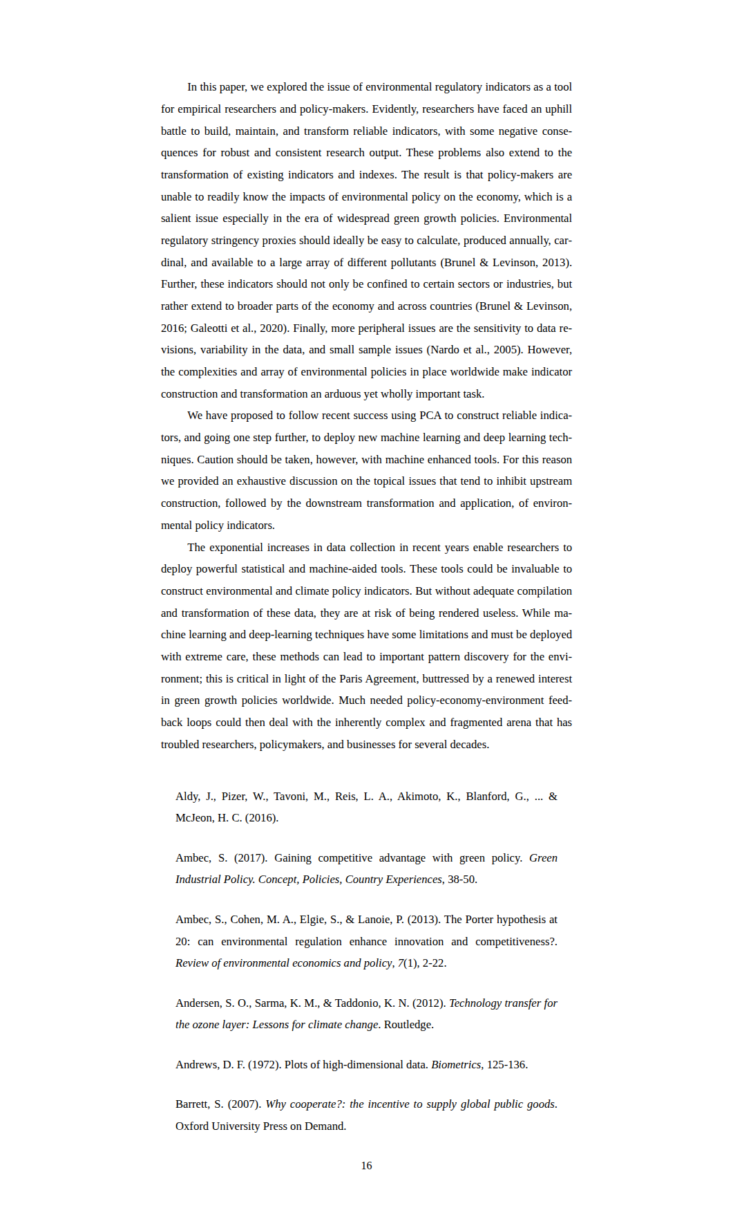In this paper, we explored the issue of environmental regulatory indicators as a tool for empirical researchers and policy-makers. Evidently, researchers have faced an uphill battle to build, maintain, and transform reliable indicators, with some negative consequences for robust and consistent research output. These problems also extend to the transformation of existing indicators and indexes. The result is that policy-makers are unable to readily know the impacts of environmental policy on the economy, which is a salient issue especially in the era of widespread green growth policies. Environmental regulatory stringency proxies should ideally be easy to calculate, produced annually, cardinal, and available to a large array of different pollutants (Brunel & Levinson, 2013). Further, these indicators should not only be confined to certain sectors or industries, but rather extend to broader parts of the economy and across countries (Brunel & Levinson, 2016; Galeotti et al., 2020). Finally, more peripheral issues are the sensitivity to data revisions, variability in the data, and small sample issues (Nardo et al., 2005). However, the complexities and array of environmental policies in place worldwide make indicator construction and transformation an arduous yet wholly important task.
We have proposed to follow recent success using PCA to construct reliable indicators, and going one step further, to deploy new machine learning and deep learning techniques. Caution should be taken, however, with machine enhanced tools. For this reason we provided an exhaustive discussion on the topical issues that tend to inhibit upstream construction, followed by the downstream transformation and application, of environmental policy indicators.
The exponential increases in data collection in recent years enable researchers to deploy powerful statistical and machine-aided tools. These tools could be invaluable to construct environmental and climate policy indicators. But without adequate compilation and transformation of these data, they are at risk of being rendered useless. While machine learning and deep-learning techniques have some limitations and must be deployed with extreme care, these methods can lead to important pattern discovery for the environment; this is critical in light of the Paris Agreement, buttressed by a renewed interest in green growth policies worldwide. Much needed policy-economy-environment feedback loops could then deal with the inherently complex and fragmented arena that has troubled researchers, policymakers, and businesses for several decades.
Aldy, J., Pizer, W., Tavoni, M., Reis, L. A., Akimoto, K., Blanford, G., ... & McJeon, H. C. (2016).
Ambec, S. (2017). Gaining competitive advantage with green policy. Green Industrial Policy. Concept, Policies, Country Experiences, 38-50.
Ambec, S., Cohen, M. A., Elgie, S., & Lanoie, P. (2013). The Porter hypothesis at 20: can environmental regulation enhance innovation and competitiveness?. Review of environmental economics and policy, 7(1), 2-22.
Andersen, S. O., Sarma, K. M., & Taddonio, K. N. (2012). Technology transfer for the ozone layer: Lessons for climate change. Routledge.
Andrews, D. F. (1972). Plots of high-dimensional data. Biometrics, 125-136.
Barrett, S. (2007). Why cooperate?: the incentive to supply global public goods. Oxford University Press on Demand.
16